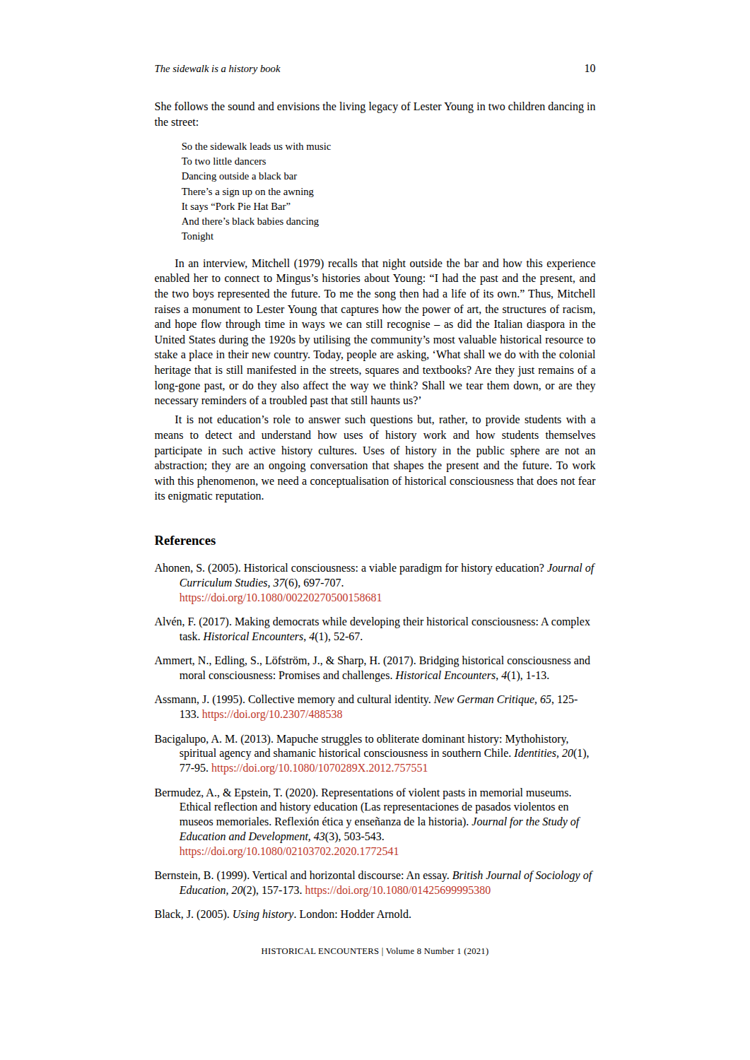The sidewalk is a history book 10
She follows the sound and envisions the living legacy of Lester Young in two children dancing in the street:
So the sidewalk leads us with music
To two little dancers
Dancing outside a black bar
There’s a sign up on the awning
It says “Pork Pie Hat Bar”
And there’s black babies dancing
Tonight
In an interview, Mitchell (1979) recalls that night outside the bar and how this experience enabled her to connect to Mingus’s histories about Young: “I had the past and the present, and the two boys represented the future. To me the song then had a life of its own.” Thus, Mitchell raises a monument to Lester Young that captures how the power of art, the structures of racism, and hope flow through time in ways we can still recognise – as did the Italian diaspora in the United States during the 1920s by utilising the community’s most valuable historical resource to stake a place in their new country. Today, people are asking, ‘What shall we do with the colonial heritage that is still manifested in the streets, squares and textbooks? Are they just remains of a long-gone past, or do they also affect the way we think? Shall we tear them down, or are they necessary reminders of a troubled past that still haunts us?’
It is not education’s role to answer such questions but, rather, to provide students with a means to detect and understand how uses of history work and how students themselves participate in such active history cultures. Uses of history in the public sphere are not an abstraction; they are an ongoing conversation that shapes the present and the future. To work with this phenomenon, we need a conceptualisation of historical consciousness that does not fear its enigmatic reputation.
References
Ahonen, S. (2005). Historical consciousness: a viable paradigm for history education? Journal of Curriculum Studies, 37(6), 697-707.
https://doi.org/10.1080/00220270500158681
Alvén, F. (2017). Making democrats while developing their historical consciousness: A complex task. Historical Encounters, 4(1), 52-67.
Ammert, N., Edling, S., Löfström, J., & Sharp, H. (2017). Bridging historical consciousness and moral consciousness: Promises and challenges. Historical Encounters, 4(1), 1-13.
Assmann, J. (1995). Collective memory and cultural identity. New German Critique, 65, 125-133. https://doi.org/10.2307/488538
Bacigalupo, A. M. (2013). Mapuche struggles to obliterate dominant history: Mythohistory, spiritual agency and shamanic historical consciousness in southern Chile. Identities, 20(1), 77-95. https://doi.org/10.1080/1070289X.2012.757551
Bermudez, A., & Epstein, T. (2020). Representations of violent pasts in memorial museums. Ethical reflection and history education (Las representaciones de pasados violentos en museos memoriales. Reflexión ética y enseñanza de la historia). Journal for the Study of Education and Development, 43(3), 503-543.
https://doi.org/10.1080/02103702.2020.1772541
Bernstein, B. (1999). Vertical and horizontal discourse: An essay. British Journal of Sociology of Education, 20(2), 157-173. https://doi.org/10.1080/01425699995380
Black, J. (2005). Using history. London: Hodder Arnold.
HISTORICAL ENCOUNTERS | Volume 8 Number 1 (2021)